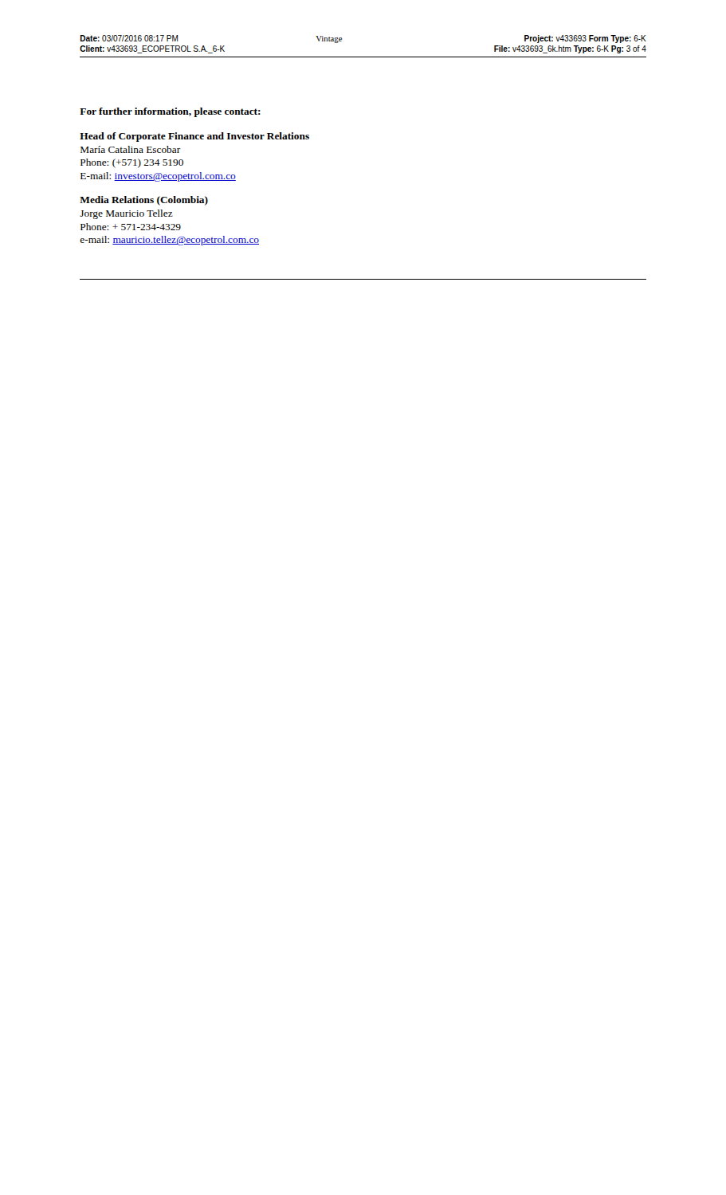| Date: 03/07/2016 08:17 PM | Vintage | Project: v433693 Form Type: 6-K |
| Client: v433693_ECOPETROL S.A._6-K | | File: v433693_6k.htm Type: 6-K Pg: 3 of 4 |
For further information, please contact:
Head of Corporate Finance and Investor Relations
María Catalina Escobar
Phone: (+571) 234 5190
E-mail: investors@ecopetrol.com.co
Media Relations (Colombia)
Jorge Mauricio Tellez
Phone: + 571-234-4329
e-mail: mauricio.tellez@ecopetrol.com.co